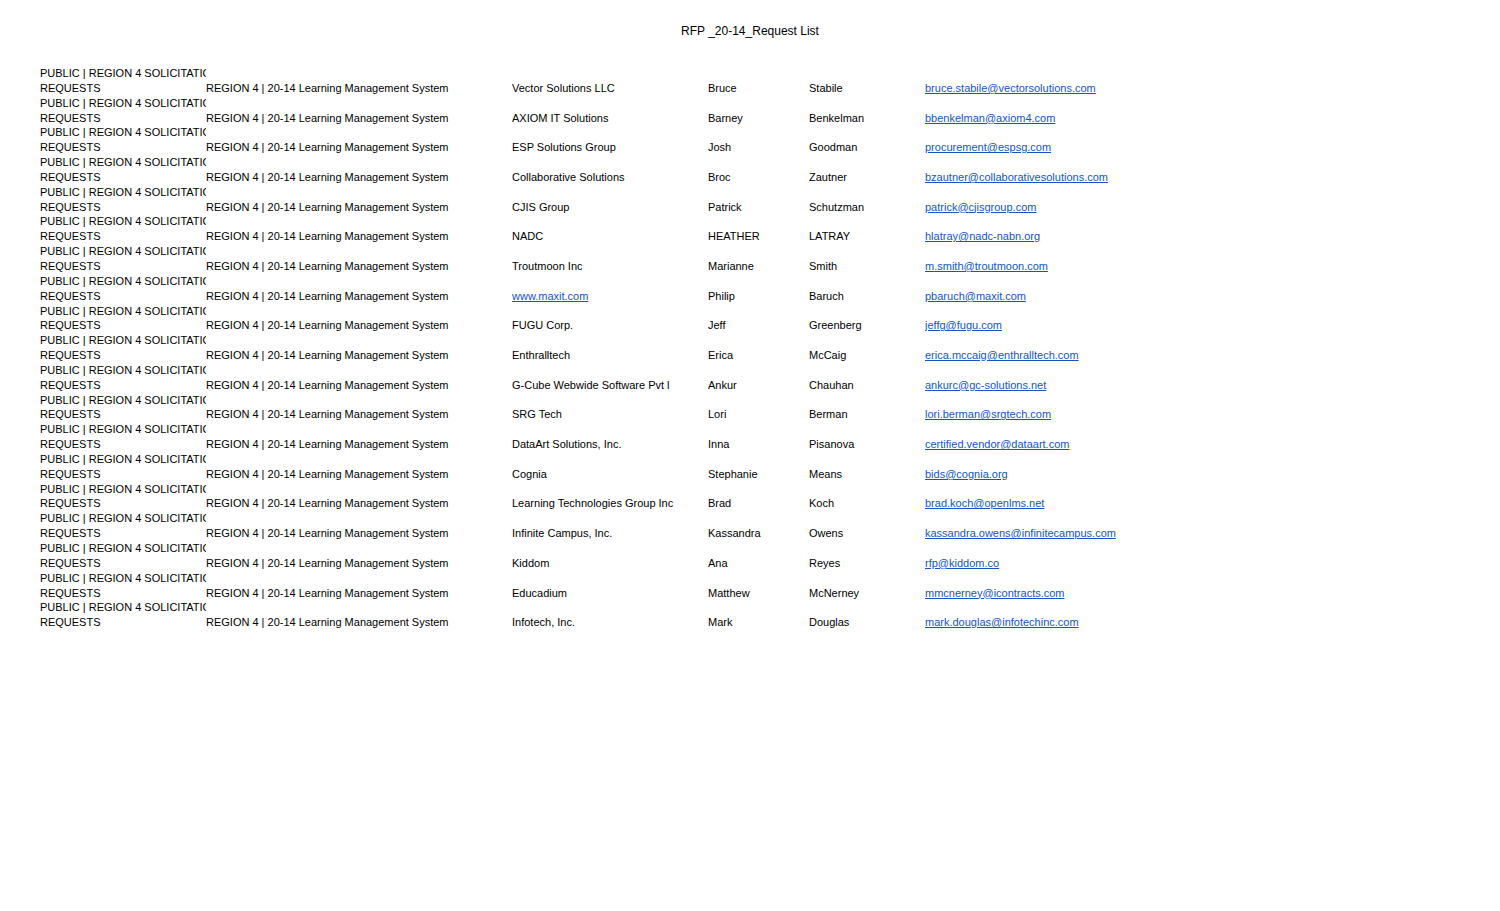RFP _20-14_Request List
| PUBLIC / REGION 4 SOLICITATION | | | | | |
| REQUESTS | REGION 4 / 20-14 Learning Management System | Vector Solutions LLC | Bruce | Stabile | bruce.stabile@vectorsolutions.com |
| PUBLIC / REGION 4 SOLICITATION | | | | | |
| REQUESTS | REGION 4 / 20-14 Learning Management System | AXIOM IT Solutions | Barney | Benkelman | bbenkelman@axiom4.com |
| PUBLIC / REGION 4 SOLICITATION | | | | | |
| REQUESTS | REGION 4 / 20-14 Learning Management System | ESP Solutions Group | Josh | Goodman | procurement@espsg.com |
| PUBLIC / REGION 4 SOLICITATION | | | | | |
| REQUESTS | REGION 4 / 20-14 Learning Management System | Collaborative Solutions | Broc | Zautner | bzautner@collaborativesolutions.com |
| PUBLIC / REGION 4 SOLICITATION | | | | | |
| REQUESTS | REGION 4 / 20-14 Learning Management System | CJIS Group | Patrick | Schutzman | patrick@cjisgroup.com |
| PUBLIC / REGION 4 SOLICITATION | | | | | |
| REQUESTS | REGION 4 / 20-14 Learning Management System | NADC | HEATHER | LATRAY | hlatray@nadc-nabn.org |
| PUBLIC / REGION 4 SOLICITATION | | | | | |
| REQUESTS | REGION 4 / 20-14 Learning Management System | Troutmoon Inc | Marianne | Smith | m.smith@troutmoon.com |
| PUBLIC / REGION 4 SOLICITATION | | | | | |
| REQUESTS | REGION 4 / 20-14 Learning Management System | www.maxit.com | Philip | Baruch | pbaruch@maxit.com |
| PUBLIC / REGION 4 SOLICITATION | | | | | |
| REQUESTS | REGION 4 / 20-14 Learning Management System | FUGU Corp. | Jeff | Greenberg | jeffg@fugu.com |
| PUBLIC / REGION 4 SOLICITATION | | | | | |
| REQUESTS | REGION 4 / 20-14 Learning Management System | Enthralltech | Erica | McCaig | erica.mccaig@enthralltech.com |
| PUBLIC / REGION 4 SOLICITATION | | | | | |
| REQUESTS | REGION 4 / 20-14 Learning Management System | G-Cube Webwide Software Pvt l | Ankur | Chauhan | ankurc@gc-solutions.net |
| PUBLIC / REGION 4 SOLICITATION | | | | | |
| REQUESTS | REGION 4 / 20-14 Learning Management System | SRG Tech | Lori | Berman | lori.berman@srgtech.com |
| PUBLIC / REGION 4 SOLICITATION | | | | | |
| REQUESTS | REGION 4 / 20-14 Learning Management System | DataArt Solutions, Inc. | Inna | Pisanova | certified.vendor@dataart.com |
| PUBLIC / REGION 4 SOLICITATION | | | | | |
| REQUESTS | REGION 4 / 20-14 Learning Management System | Cognia | Stephanie | Means | bids@cognia.org |
| PUBLIC / REGION 4 SOLICITATION | | | | | |
| REQUESTS | REGION 4 / 20-14 Learning Management System | Learning Technologies Group Inc | Brad | Koch | brad.koch@openlms.net |
| PUBLIC / REGION 4 SOLICITATION | | | | | |
| REQUESTS | REGION 4 / 20-14 Learning Management System | Infinite Campus, Inc. | Kassandra | Owens | kassandra.owens@infinitecampus.com |
| PUBLIC / REGION 4 SOLICITATION | | | | | |
| REQUESTS | REGION 4 / 20-14 Learning Management System | Kiddom | Ana | Reyes | rfp@kiddom.co |
| PUBLIC / REGION 4 SOLICITATION | | | | | |
| REQUESTS | REGION 4 / 20-14 Learning Management System | Educadium | Matthew | McNerney | mmcnerney@icontracts.com |
| PUBLIC / REGION 4 SOLICITATION | | | | | |
| REQUESTS | REGION 4 / 20-14 Learning Management System | Infotech, Inc. | Mark | Douglas | mark.douglas@infotechinc.com |